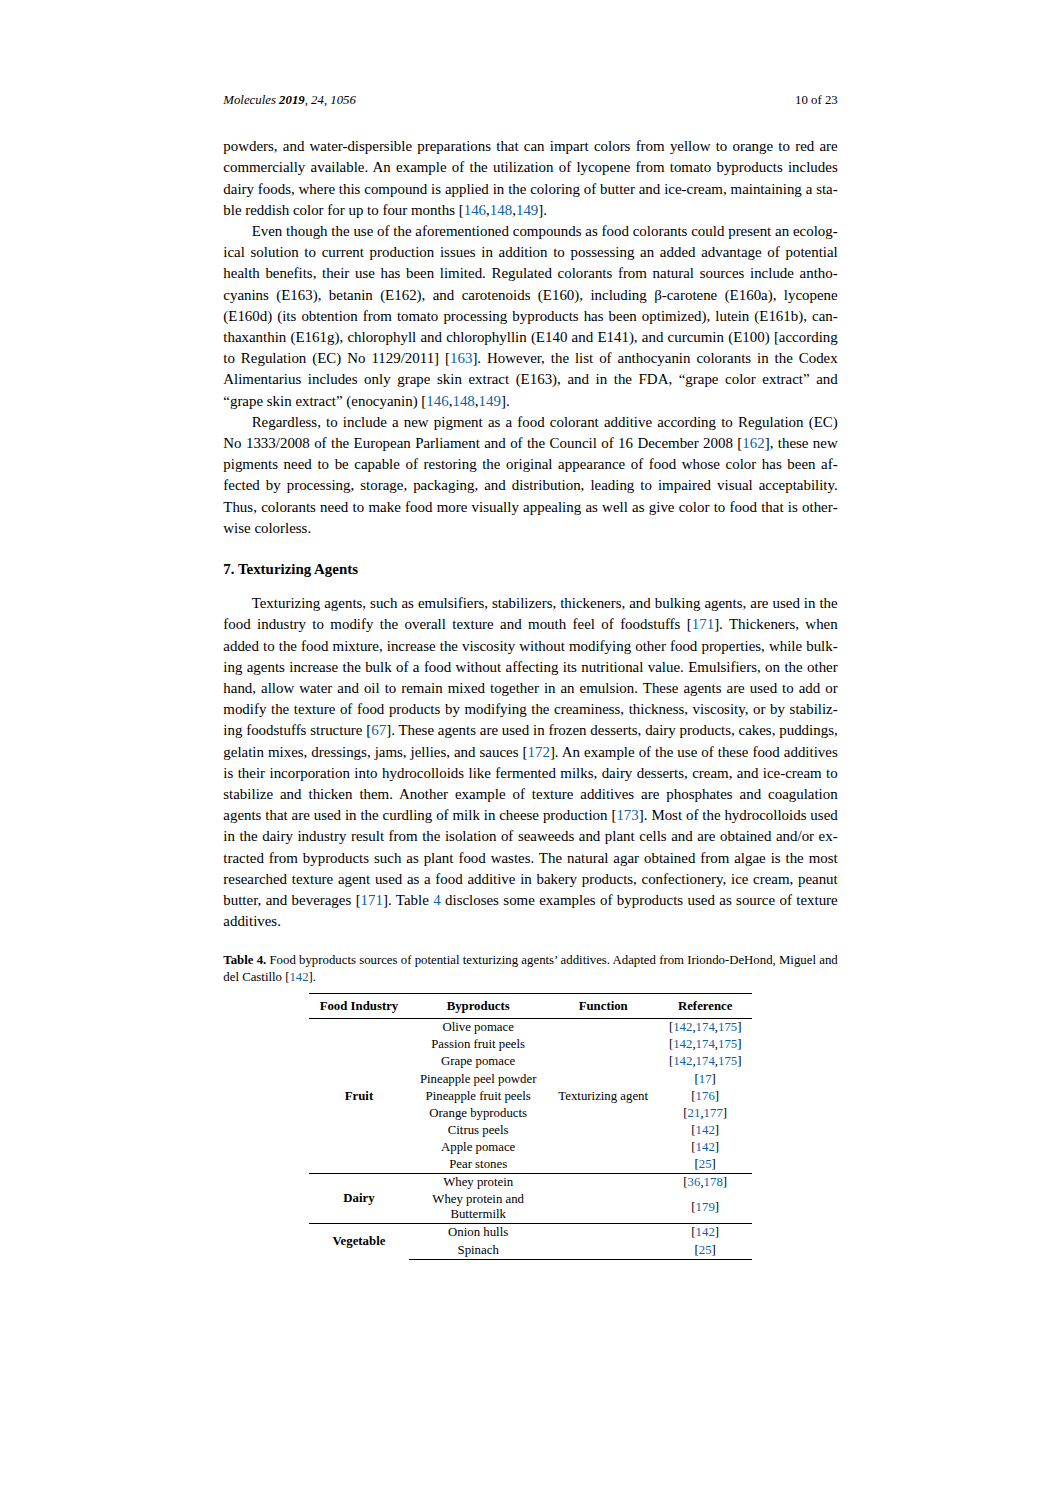Molecules 2019, 24, 1056
10 of 23
powders, and water-dispersible preparations that can impart colors from yellow to orange to red are commercially available. An example of the utilization of lycopene from tomato byproducts includes dairy foods, where this compound is applied in the coloring of butter and ice-cream, maintaining a stable reddish color for up to four months [146,148,149].
Even though the use of the aforementioned compounds as food colorants could present an ecological solution to current production issues in addition to possessing an added advantage of potential health benefits, their use has been limited. Regulated colorants from natural sources include anthocyanins (E163), betanin (E162), and carotenoids (E160), including β-carotene (E160a), lycopene (E160d) (its obtention from tomato processing byproducts has been optimized), lutein (E161b), canthaxanthin (E161g), chlorophyll and chlorophyllin (E140 and E141), and curcumin (E100) [according to Regulation (EC) No 1129/2011] [163]. However, the list of anthocyanin colorants in the Codex Alimentarius includes only grape skin extract (E163), and in the FDA, “grape color extract” and “grape skin extract” (enocyanin) [146,148,149].
Regardless, to include a new pigment as a food colorant additive according to Regulation (EC) No 1333/2008 of the European Parliament and of the Council of 16 December 2008 [162], these new pigments need to be capable of restoring the original appearance of food whose color has been affected by processing, storage, packaging, and distribution, leading to impaired visual acceptability. Thus, colorants need to make food more visually appealing as well as give color to food that is otherwise colorless.
7. Texturizing Agents
Texturizing agents, such as emulsifiers, stabilizers, thickeners, and bulking agents, are used in the food industry to modify the overall texture and mouth feel of foodstuffs [171]. Thickeners, when added to the food mixture, increase the viscosity without modifying other food properties, while bulking agents increase the bulk of a food without affecting its nutritional value. Emulsifiers, on the other hand, allow water and oil to remain mixed together in an emulsion. These agents are used to add or modify the texture of food products by modifying the creaminess, thickness, viscosity, or by stabilizing foodstuffs structure [67]. These agents are used in frozen desserts, dairy products, cakes, puddings, gelatin mixes, dressings, jams, jellies, and sauces [172]. An example of the use of these food additives is their incorporation into hydrocolloids like fermented milks, dairy desserts, cream, and ice-cream to stabilize and thicken them. Another example of texture additives are phosphates and coagulation agents that are used in the curdling of milk in cheese production [173]. Most of the hydrocolloids used in the dairy industry result from the isolation of seaweeds and plant cells and are obtained and/or extracted from byproducts such as plant food wastes. The natural agar obtained from algae is the most researched texture agent used as a food additive in bakery products, confectionery, ice cream, peanut butter, and beverages [171]. Table 4 discloses some examples of byproducts used as source of texture additives.
Table 4. Food byproducts sources of potential texturizing agents’ additives. Adapted from Iriondo-DeHond, Miguel and del Castillo [142].
| Food Industry | Byproducts | Function | Reference |
| --- | --- | --- | --- |
| Fruit | Olive pomace | Texturizing agent | [ 142 , 174 , 175 ] |
| Passion fruit peels | [ 142 , 174 , 175 ] |
| Grape pomace | [ 142 , 174 , 175 ] |
| Pineapple peel powder | [ 17 ] |
| Pineapple fruit peels | [ 176 ] |
| Orange byproducts | [ 21 , 177 ] |
| Citrus peels | [ 142 ] |
| Apple pomace | [ 142 ] |
| Pear stones | [ 25 ] |
| Dairy | Whey protein | | [ 36 , 178 ] |
| Whey protein and Buttermilk | | [ 179 ] |
| Vegetable | Onion hulls | | [ 142 ] |
| Spinach | | [ 25 ] |